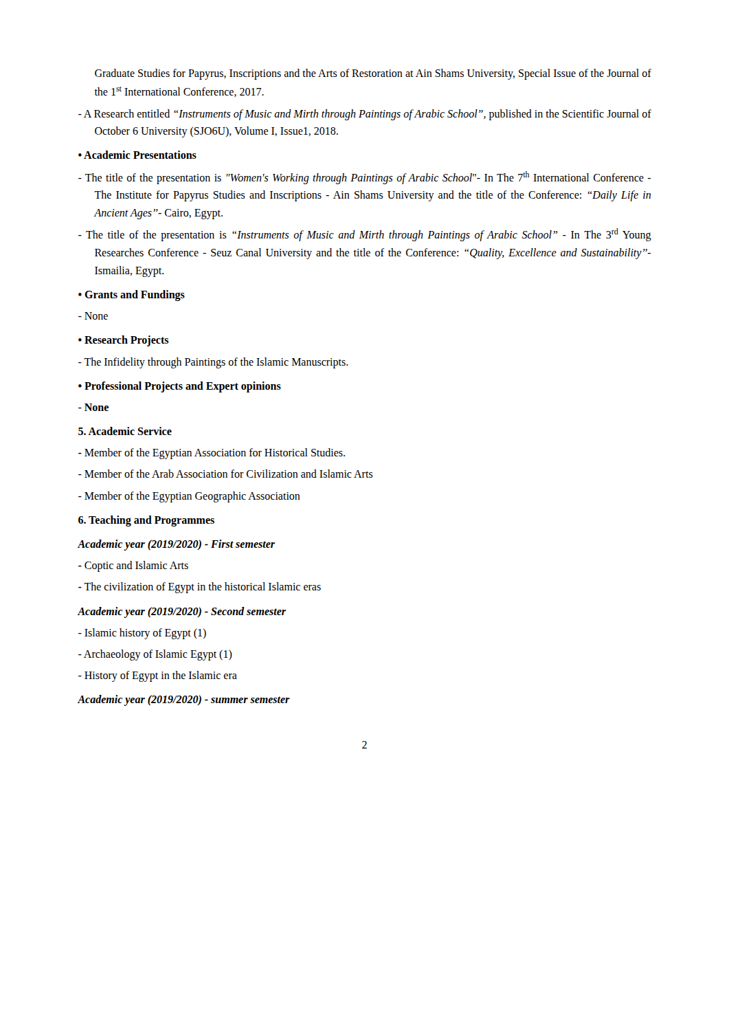Graduate Studies for Papyrus, Inscriptions and the Arts of Restoration at Ain Shams University, Special Issue of the Journal of the 1st International Conference, 2017.
- A Research entitled “Instruments of Music and Mirth through Paintings of Arabic School”, published in the Scientific Journal of October 6 University (SJO6U), Volume I, Issue1, 2018.
• Academic Presentations
- The title of the presentation is "Women's Working through Paintings of Arabic School"- In The 7th International Conference - The Institute for Papyrus Studies and Inscriptions - Ain Shams University and the title of the Conference: “Daily Life in Ancient Ages’’- Cairo, Egypt.
- The title of the presentation is “Instruments of Music and Mirth through Paintings of Arabic School” - In The 3rd Young Researches Conference - Seuz Canal University and the title of the Conference: “Quality, Excellence and Sustainability’’- Ismailia, Egypt.
• Grants and Fundings
- None
• Research Projects
- The Infidelity through Paintings of the Islamic Manuscripts.
• Professional Projects and Expert opinions
- None
5. Academic Service
- Member of the Egyptian Association for Historical Studies.
- Member of the Arab Association for Civilization and Islamic Arts
- Member of the Egyptian Geographic Association
6. Teaching and Programmes
Academic year (2019/2020) - First semester
- Coptic and Islamic Arts
- The civilization of Egypt in the historical Islamic eras
Academic year (2019/2020) - Second semester
- Islamic history of Egypt (1)
- Archaeology of Islamic Egypt (1)
- History of Egypt in the Islamic era
Academic year (2019/2020) - summer semester
2